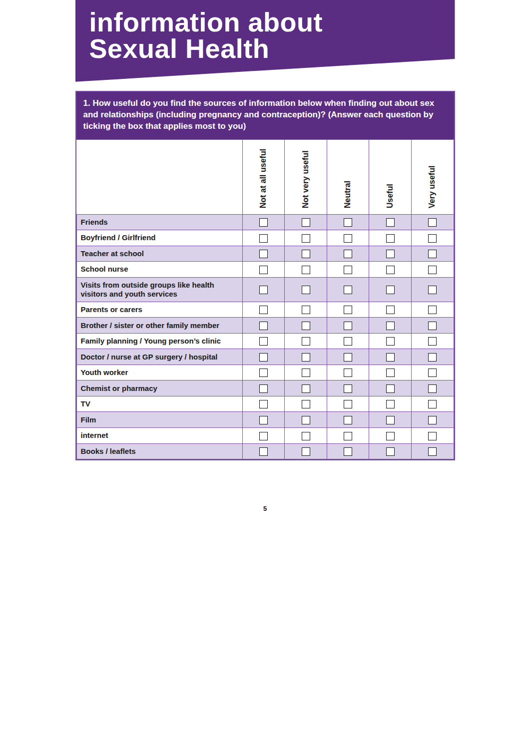information aboutSexual Health
1. How useful do you find the sources of information below when finding out about sex and relationships (including pregnancy and contraception)? (Answer each question by ticking the box that applies most to you)
| | Not at all useful | Not very useful | Neutral | Useful | Very useful |
| --- | --- | --- | --- | --- | --- |
| Friends | | | | | |
| Boyfriend / Girlfriend | | | | | |
| Teacher at school | | | | | |
| School nurse | | | | | |
| Visits from outside groups like health visitors and youth services | | | | | |
| Parents or carers | | | | | |
| Brother / sister or other family member | | | | | |
| Family planning / Young person’s clinic | | | | | |
| Doctor / nurse at GP surgery / hospital | | | | | |
| Youth worker | | | | | |
| Chemist or pharmacy | | | | | |
| TV | | | | | |
| Film | | | | | |
| internet | | | | | |
| Books / leaflets | | | | | |
5